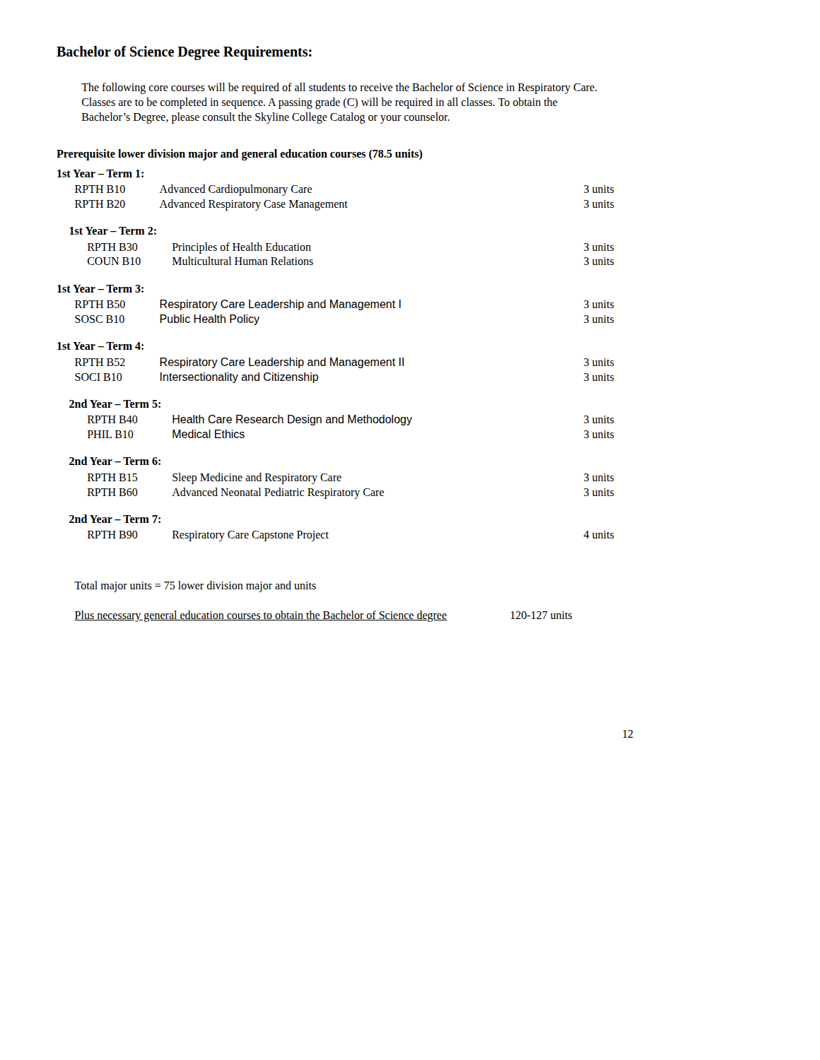Bachelor of Science Degree Requirements:
The following core courses will be required of all students to receive the Bachelor of Science in Respiratory Care. Classes are to be completed in sequence. A passing grade (C) will be required in all classes. To obtain the Bachelor’s Degree, please consult the Skyline College Catalog or your counselor.
Prerequisite lower division major and general education courses (78.5 units)
1st Year – Term 1:
| RPTH B10 | Advanced Cardiopulmonary Care | 3 units |
| RPTH B20 | Advanced Respiratory Case Management | 3 units |
1st Year – Term 2:
| RPTH B30 | Principles of Health Education | 3 units |
| COUN B10 | Multicultural Human Relations | 3 units |
1st Year – Term 3:
| RPTH B50 | Respiratory Care Leadership and Management I | 3 units |
| SOSC B10 | Public Health Policy | 3 units |
1st Year – Term 4:
| RPTH B52 | Respiratory Care Leadership and Management II | 3 units |
| SOCI B10 | Intersectionality and Citizenship | 3 units |
2nd Year – Term 5:
| RPTH B40 | Health Care Research Design and Methodology | 3 units |
| PHIL B10 | Medical Ethics | 3 units |
2nd Year – Term 6:
| RPTH B15 | Sleep Medicine and Respiratory Care | 3 units |
| RPTH B60 | Advanced Neonatal Pediatric Respiratory Care | 3 units |
2nd Year – Term 7:
| RPTH B90 | Respiratory Care Capstone Project | 4 units |
Total major units = 75 lower division major and units
Plus necessary general education courses to obtain the Bachelor of Science degree 120-127 units
12